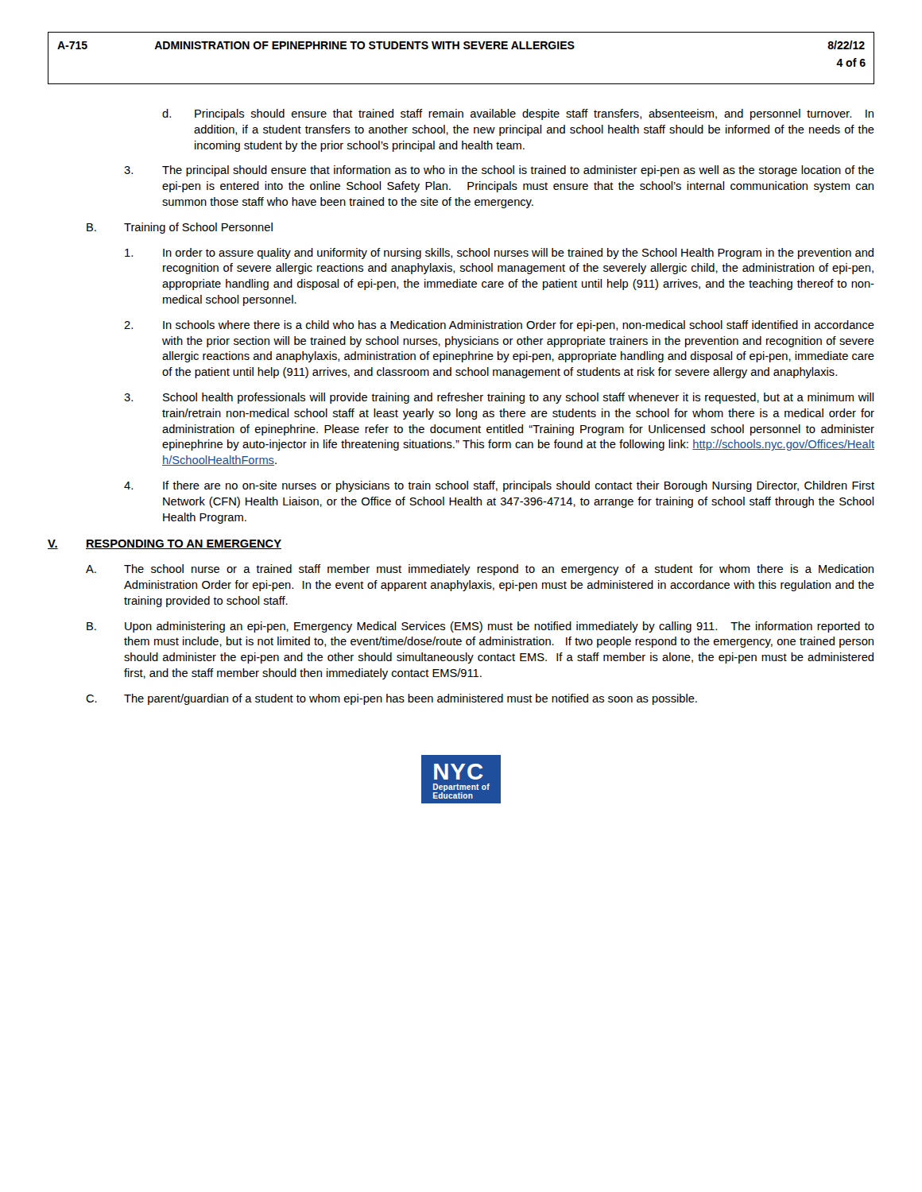| A-715 | Administration of Epinephrine to Students with Severe Allergies | 8/22/12 |
4 of 6
d. Principals should ensure that trained staff remain available despite staff transfers, absenteeism, and personnel turnover. In addition, if a student transfers to another school, the new principal and school health staff should be informed of the needs of the incoming student by the prior school’s principal and health team.
3. The principal should ensure that information as to who in the school is trained to administer epi-pen as well as the storage location of the epi-pen is entered into the online School Safety Plan. Principals must ensure that the school’s internal communication system can summon those staff who have been trained to the site of the emergency.
B. Training of School Personnel
1. In order to assure quality and uniformity of nursing skills, school nurses will be trained by the School Health Program in the prevention and recognition of severe allergic reactions and anaphylaxis, school management of the severely allergic child, the administration of epi-pen, appropriate handling and disposal of epi-pen, the immediate care of the patient until help (911) arrives, and the teaching thereof to non-medical school personnel.
2. In schools where there is a child who has a Medication Administration Order for epi-pen, non-medical school staff identified in accordance with the prior section will be trained by school nurses, physicians or other appropriate trainers in the prevention and recognition of severe allergic reactions and anaphylaxis, administration of epinephrine by epi-pen, appropriate handling and disposal of epi-pen, immediate care of the patient until help (911) arrives, and classroom and school management of students at risk for severe allergy and anaphylaxis.
3. School health professionals will provide training and refresher training to any school staff whenever it is requested, but at a minimum will train/retrain non-medical school staff at least yearly so long as there are students in the school for whom there is a medical order for administration of epinephrine. Please refer to the document entitled “Training Program for Unlicensed school personnel to administer epinephrine by auto-injector in life threatening situations.” This form can be found at the following link: http://schools.nyc.gov/Offices/Health/SchoolHealthForms.
4. If there are no on-site nurses or physicians to train school staff, principals should contact their Borough Nursing Director, Children First Network (CFN) Health Liaison, or the Office of School Health at 347-396-4714, to arrange for training of school staff through the School Health Program.
V. RESPONDING TO AN EMERGENCY
A. The school nurse or a trained staff member must immediately respond to an emergency of a student for whom there is a Medication Administration Order for epi-pen. In the event of apparent anaphylaxis, epi-pen must be administered in accordance with this regulation and the training provided to school staff.
B. Upon administering an epi-pen, Emergency Medical Services (EMS) must be notified immediately by calling 911. The information reported to them must include, but is not limited to, the event/time/dose/route of administration. If two people respond to the emergency, one trained person should administer the epi-pen and the other should simultaneously contact EMS. If a staff member is alone, the epi-pen must be administered first, and the staff member should then immediately contact EMS/911.
C. The parent/guardian of a student to whom epi-pen has been administered must be notified as soon as possible.
NYC Department of
Education